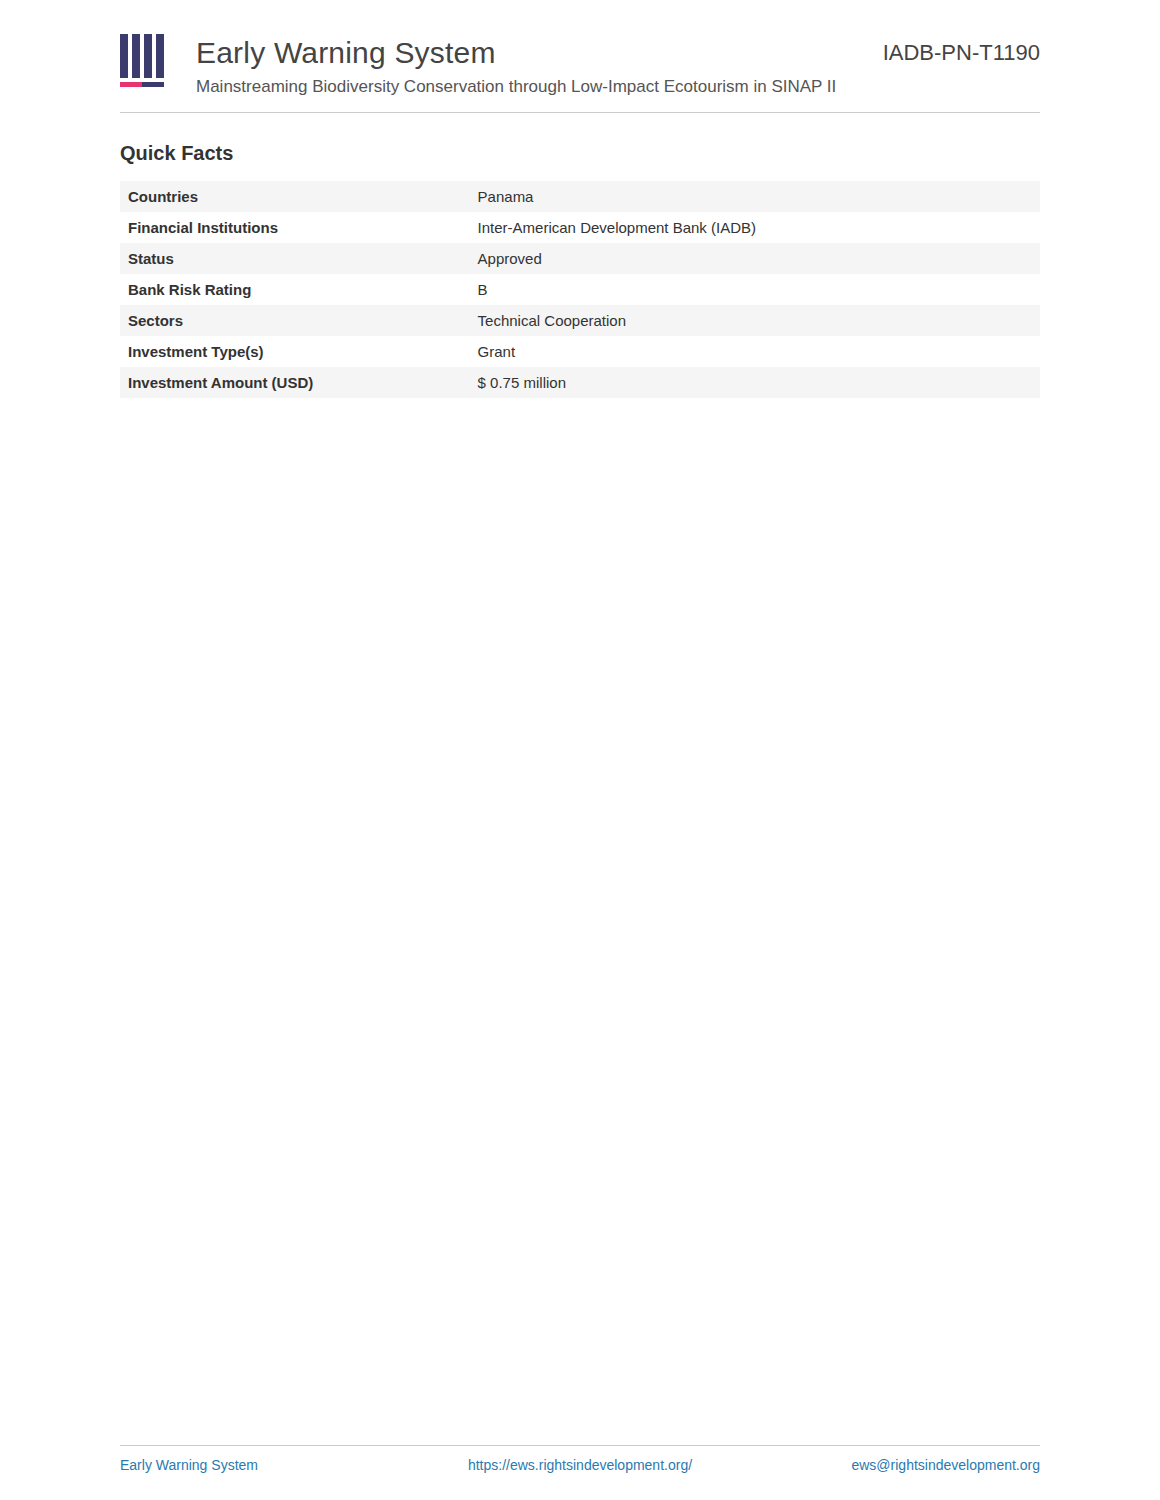Early Warning System
Mainstreaming Biodiversity Conservation through Low-Impact Ecotourism in SINAP II
IADB-PN-T1190
Quick Facts
| Countries | Panama |
| Financial Institutions | Inter-American Development Bank (IADB) |
| Status | Approved |
| Bank Risk Rating | B |
| Sectors | Technical Cooperation |
| Investment Type(s) | Grant |
| Investment Amount (USD) | $ 0.75 million |
Early Warning System
https://ews.rightsindevelopment.org/
ews@rightsindevelopment.org